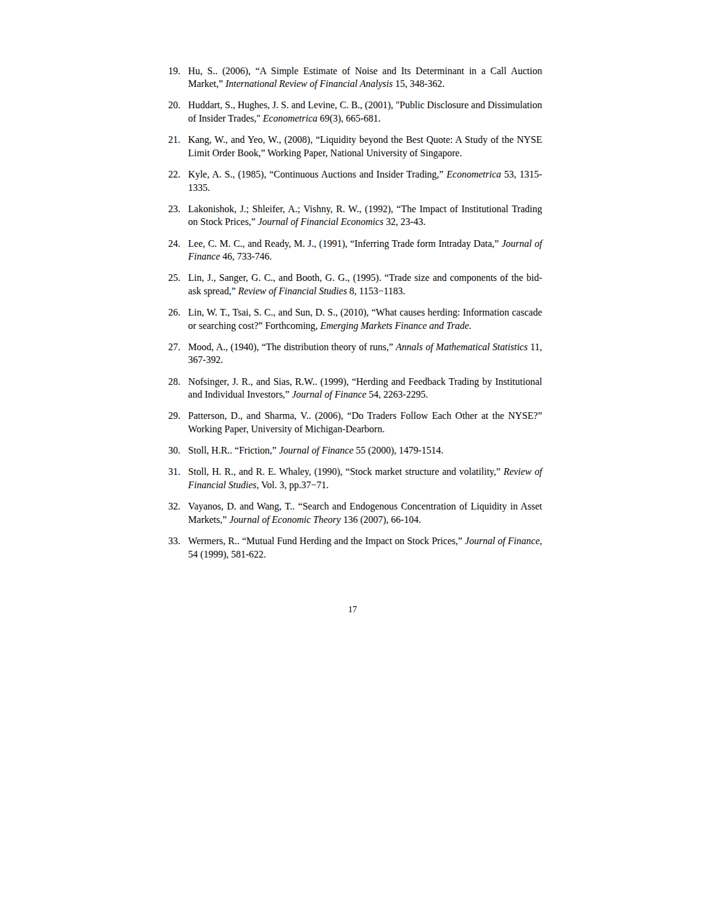Hu, S.. (2006), “A Simple Estimate of Noise and Its Determinant in a Call Auction Market,” International Review of Financial Analysis 15, 348-362.
Huddart, S., Hughes, J. S. and Levine, C. B., (2001), "Public Disclosure and Dissimulation of Insider Trades," Econometrica 69(3), 665-681.
Kang, W., and Yeo, W., (2008), “Liquidity beyond the Best Quote: A Study of the NYSE Limit Order Book,” Working Paper, National University of Singapore.
Kyle, A. S., (1985), “Continuous Auctions and Insider Trading,” Econometrica 53, 1315-1335.
Lakonishok, J.; Shleifer, A.; Vishny, R. W., (1992), “The Impact of Institutional Trading on Stock Prices,” Journal of Financial Economics 32, 23-43.
Lee, C. M. C., and Ready, M. J., (1991), “Inferring Trade form Intraday Data,” Journal of Finance 46, 733-746.
Lin, J., Sanger, G. C., and Booth, G. G., (1995). “Trade size and components of the bid-ask spread,” Review of Financial Studies 8, 1153−1183.
Lin, W. T., Tsai, S. C., and Sun, D. S., (2010), “What causes herding: Information cascade or searching cost?” Forthcoming, Emerging Markets Finance and Trade.
Mood, A., (1940), “The distribution theory of runs,” Annals of Mathematical Statistics 11, 367-392.
Nofsinger, J. R., and Sias, R.W.. (1999), “Herding and Feedback Trading by Institutional and Individual Investors,” Journal of Finance 54, 2263-2295.
Patterson, D., and Sharma, V.. (2006), “Do Traders Follow Each Other at the NYSE?” Working Paper, University of Michigan-Dearborn.
Stoll, H.R.. “Friction,” Journal of Finance 55 (2000), 1479-1514.
Stoll, H. R., and R. E. Whaley, (1990), “Stock market structure and volatility,” Review of Financial Studies, Vol. 3, pp.37−71.
Vayanos, D. and Wang, T.. “Search and Endogenous Concentration of Liquidity in Asset Markets,” Journal of Economic Theory 136 (2007), 66-104.
Wermers, R.. “Mutual Fund Herding and the Impact on Stock Prices,” Journal of Finance, 54 (1999), 581-622.
17